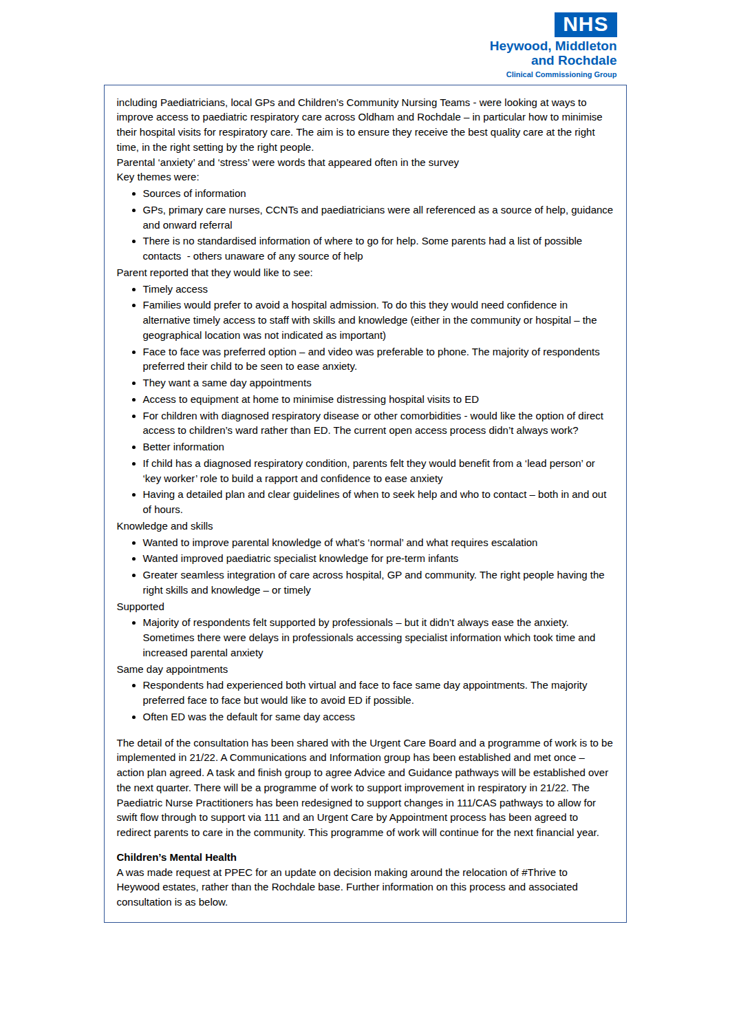NHS
Heywood, Middleton
and Rochdale
Clinical Commissioning Group
including Paediatricians, local GPs and Children’s Community Nursing Teams - were looking at ways to improve access to paediatric respiratory care across Oldham and Rochdale – in particular how to minimise their hospital visits for respiratory care. The aim is to ensure they receive the best quality care at the right time, in the right setting by the right people.
Parental ‘anxiety’ and ‘stress’ were words that appeared often in the survey
Key themes were:
Sources of information
GPs, primary care nurses, CCNTs and paediatricians were all referenced as a source of help, guidance and onward referral
There is no standardised information of where to go for help. Some parents had a list of possible contacts - others unaware of any source of help
Parent reported that they would like to see:
Timely access
Families would prefer to avoid a hospital admission. To do this they would need confidence in alternative timely access to staff with skills and knowledge (either in the community or hospital – the geographical location was not indicated as important)
Face to face was preferred option – and video was preferable to phone. The majority of respondents preferred their child to be seen to ease anxiety.
They want a same day appointments
Access to equipment at home to minimise distressing hospital visits to ED
For children with diagnosed respiratory disease or other comorbidities - would like the option of direct access to children’s ward rather than ED. The current open access process didn’t always work?
Better information
If child has a diagnosed respiratory condition, parents felt they would benefit from a ‘lead person’ or ‘key worker’ role to build a rapport and confidence to ease anxiety
Having a detailed plan and clear guidelines of when to seek help and who to contact – both in and out of hours.
Knowledge and skills
Wanted to improve parental knowledge of what’s ‘normal’ and what requires escalation
Wanted improved paediatric specialist knowledge for pre-term infants
Greater seamless integration of care across hospital, GP and community. The right people having the right skills and knowledge – or timely
Supported
Majority of respondents felt supported by professionals – but it didn’t always ease the anxiety. Sometimes there were delays in professionals accessing specialist information which took time and increased parental anxiety
Same day appointments
Respondents had experienced both virtual and face to face same day appointments. The majority preferred face to face but would like to avoid ED if possible.
Often ED was the default for same day access
The detail of the consultation has been shared with the Urgent Care Board and a programme of work is to be implemented in 21/22. A Communications and Information group has been established and met once – action plan agreed. A task and finish group to agree Advice and Guidance pathways will be established over the next quarter. There will be a programme of work to support improvement in respiratory in 21/22. The Paediatric Nurse Practitioners has been redesigned to support changes in 111/CAS pathways to allow for swift flow through to support via 111 and an Urgent Care by Appointment process has been agreed to redirect parents to care in the community. This programme of work will continue for the next financial year.
Children’s Mental Health
A was made request at PPEC for an update on decision making around the relocation of #Thrive to Heywood estates, rather than the Rochdale base. Further information on this process and associated consultation is as below.